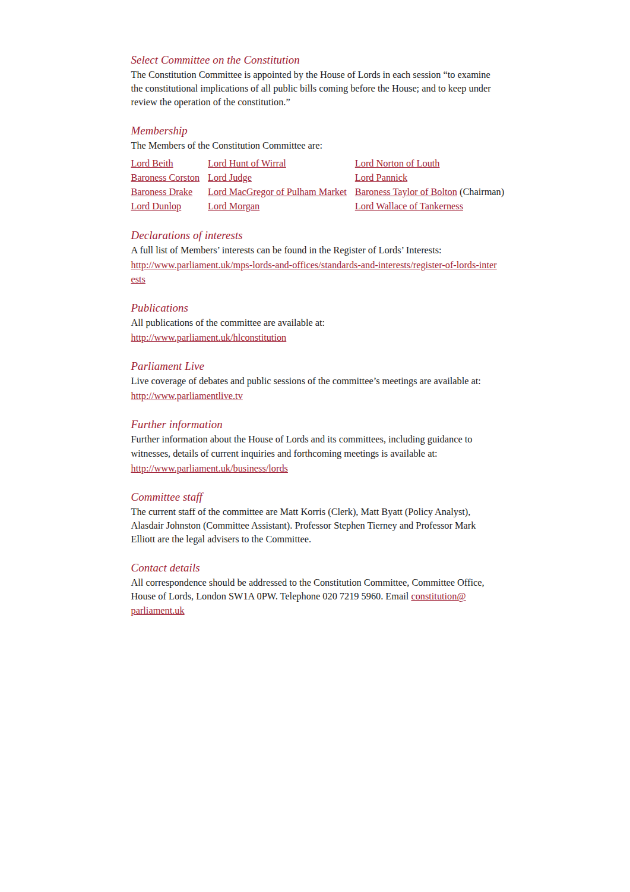Select Committee on the Constitution
The Constitution Committee is appointed by the House of Lords in each session “to examine the constitutional implications of all public bills coming before the House; and to keep under review the operation of the constitution.”
Membership
The Members of the Constitution Committee are:
| Lord Beith | Lord Hunt of Wirral | Lord Norton of Louth |
| Baroness Corston | Lord Judge | Lord Pannick |
| Baroness Drake | Lord MacGregor of Pulham Market | Baroness Taylor of Bolton (Chairman) |
| Lord Dunlop | Lord Morgan | Lord Wallace of Tankerness |
Declarations of interests
A full list of Members’ interests can be found in the Register of Lords’ Interests:
http://www.parliament.uk/mps-lords-and-offices/standards-and-interests/register-of-lords-interests
Publications
All publications of the committee are available at:
http://www.parliament.uk/hlconstitution
Parliament Live
Live coverage of debates and public sessions of the committee’s meetings are available at:
http://www.parliamentlive.tv
Further information
Further information about the House of Lords and its committees, including guidance to witnesses, details of current inquiries and forthcoming meetings is available at:
http://www.parliament.uk/business/lords
Committee staff
The current staff of the committee are Matt Korris (Clerk), Matt Byatt (Policy Analyst), Alasdair Johnston (Committee Assistant). Professor Stephen Tierney and Professor Mark Elliott are the legal advisers to the Committee.
Contact details
All correspondence should be addressed to the Constitution Committee, Committee Office, House of Lords, London SW1A 0PW. Telephone 020 7219 5960. Email constitution@ parliament.uk